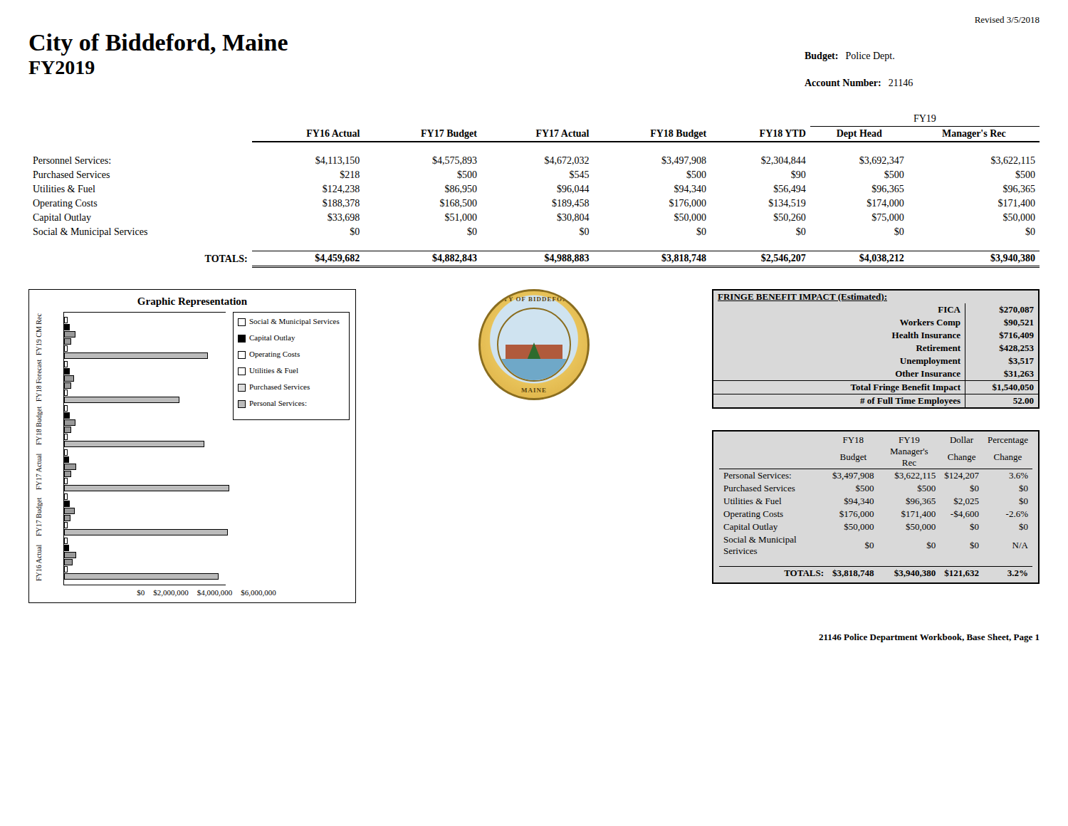Revised 3/5/2018
City of Biddeford, Maine
FY2019
Budget: Police Dept.
Account Number: 21146
| | | FY19 |
| | FY16 Actual | FY17 Budget | FY17 Actual | FY18 Budget | FY18 YTD | Dept Head | Manager's Rec |
| Personnel Services: | $4,113,150 | $4,575,893 | $4,672,032 | $3,497,908 | $2,304,844 | $3,692,347 | $3,622,115 |
| Purchased Services | $218 | $500 | $545 | $500 | $90 | $500 | $500 |
| Utilities & Fuel | $124,238 | $86,950 | $96,044 | $94,340 | $56,494 | $96,365 | $96,365 |
| Operating Costs | $188,378 | $168,500 | $189,458 | $176,000 | $134,519 | $174,000 | $171,400 |
| Capital Outlay | $33,698 | $51,000 | $30,804 | $50,000 | $50,260 | $75,000 | $50,000 |
| Social & Municipal Services | $0 | $0 | $0 | $0 | $0 | $0 | $0 |
| TOTALS: | $4,459,682 | $4,882,843 | $4,988,883 | $3,818,748 | $2,546,207 | $4,038,212 | $3,940,380 |
Graphic Representation
FY19 CM Rec FY18 Forecast FY18 Budget FY17 Actual FY17 Budget FY16 Actual
Social & Municipal Services
Capital Outlay
Operating Costs
Utilities & Fuel
Purchased Services
Personal Services:
$0$2,000,000$4,000,000$6,000,000
CITY OF BIDDEFORD
MAINE
| FRINGE BENEFIT IMPACT (Estimated): |
| FICA | $270,087 |
| Workers Comp | $90,521 |
| Health Insurance | $716,409 |
| Retirement | $428,253 |
| Unemployment | $3,517 |
| Other Insurance | $31,263 |
| Total Fringe Benefit Impact | $1,540,050 |
| # of Full Time Employees | 52.00 |
| | FY18 | FY19 | Dollar | Percentage |
| --- | --- | --- | --- | --- |
| | Budget | Manager's Rec | Change | Change |
| Personal Services: | $3,497,908 | $3,622,115 | $124,207 | 3.6% |
| Purchased Services | $500 | $500 | $0 | $0 |
| Utilities & Fuel | $94,340 | $96,365 | $2,025 | $0 |
| Operating Costs | $176,000 | $171,400 | -$4,600 | -2.6% |
| Capital Outlay | $50,000 | $50,000 | $0 | $0 |
| Social & Municipal Serivices | $0 | $0 | $0 | N/A |
| TOTALS: | $3,818,748 | $3,940,380 | $121,632 | 3.2% |
21146 Police Department Workbook, Base Sheet, Page 1